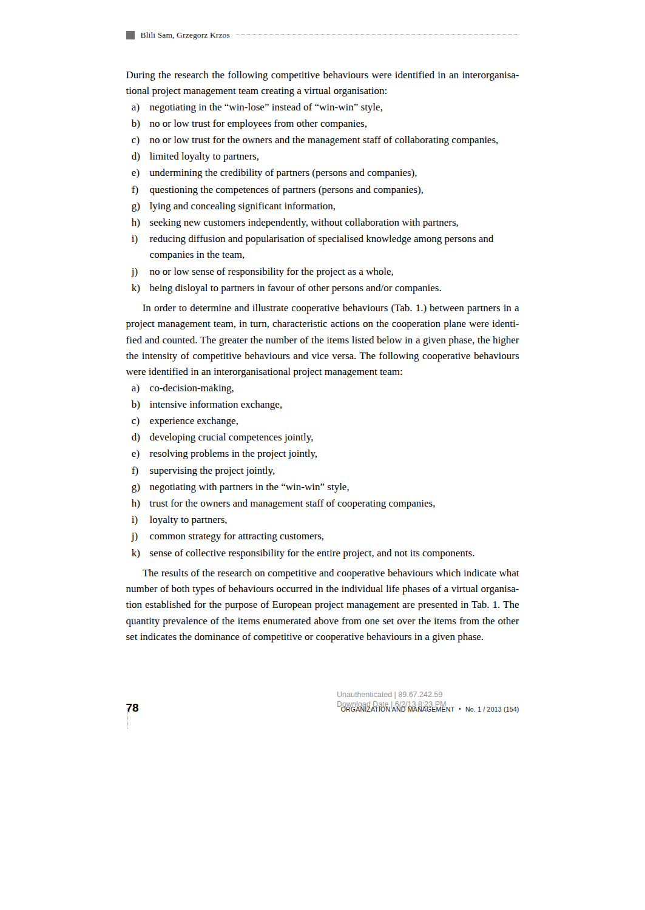Blili Sam, Grzegorz Krzos
During the research the following competitive behaviours were identified in an interorganisational project management team creating a virtual organisation:
negotiating in the “win-lose” instead of “win-win” style,
no or low trust for employees from other companies,
no or low trust for the owners and the management staff of collaborating companies,
limited loyalty to partners,
undermining the credibility of partners (persons and companies),
questioning the competences of partners (persons and companies),
lying and concealing significant information,
seeking new customers independently, without collaboration with partners,
reducing diffusion and popularisation of specialised knowledge among persons and companies in the team,
no or low sense of responsibility for the project as a whole,
being disloyal to partners in favour of other persons and/or companies.
In order to determine and illustrate cooperative behaviours (Tab. 1.) between partners in a project management team, in turn, characteristic actions on the cooperation plane were identified and counted. The greater the number of the items listed below in a given phase, the higher the intensity of competitive behaviours and vice versa. The following cooperative behaviours were identified in an interorganisational project management team:
co-decision-making,
intensive information exchange,
experience exchange,
developing crucial competences jointly,
resolving problems in the project jointly,
supervising the project jointly,
negotiating with partners in the “win-win” style,
trust for the owners and management staff of cooperating companies,
loyalty to partners,
common strategy for attracting customers,
sense of collective responsibility for the entire project, and not its components.
The results of the research on competitive and cooperative behaviours which indicate what number of both types of behaviours occurred in the individual life phases of a virtual organisation established for the purpose of European project management are presented in Tab. 1. The quantity prevalence of the items enumerated above from one set over the items from the other set indicates the dominance of competitive or cooperative behaviours in a given phase.
78
Unauthenticated | 89.67.242.59
Download Date | 6/2/13 8:23 PM
ORGANIZATION AND MANAGEMENT • No. 1 / 2013 (154)